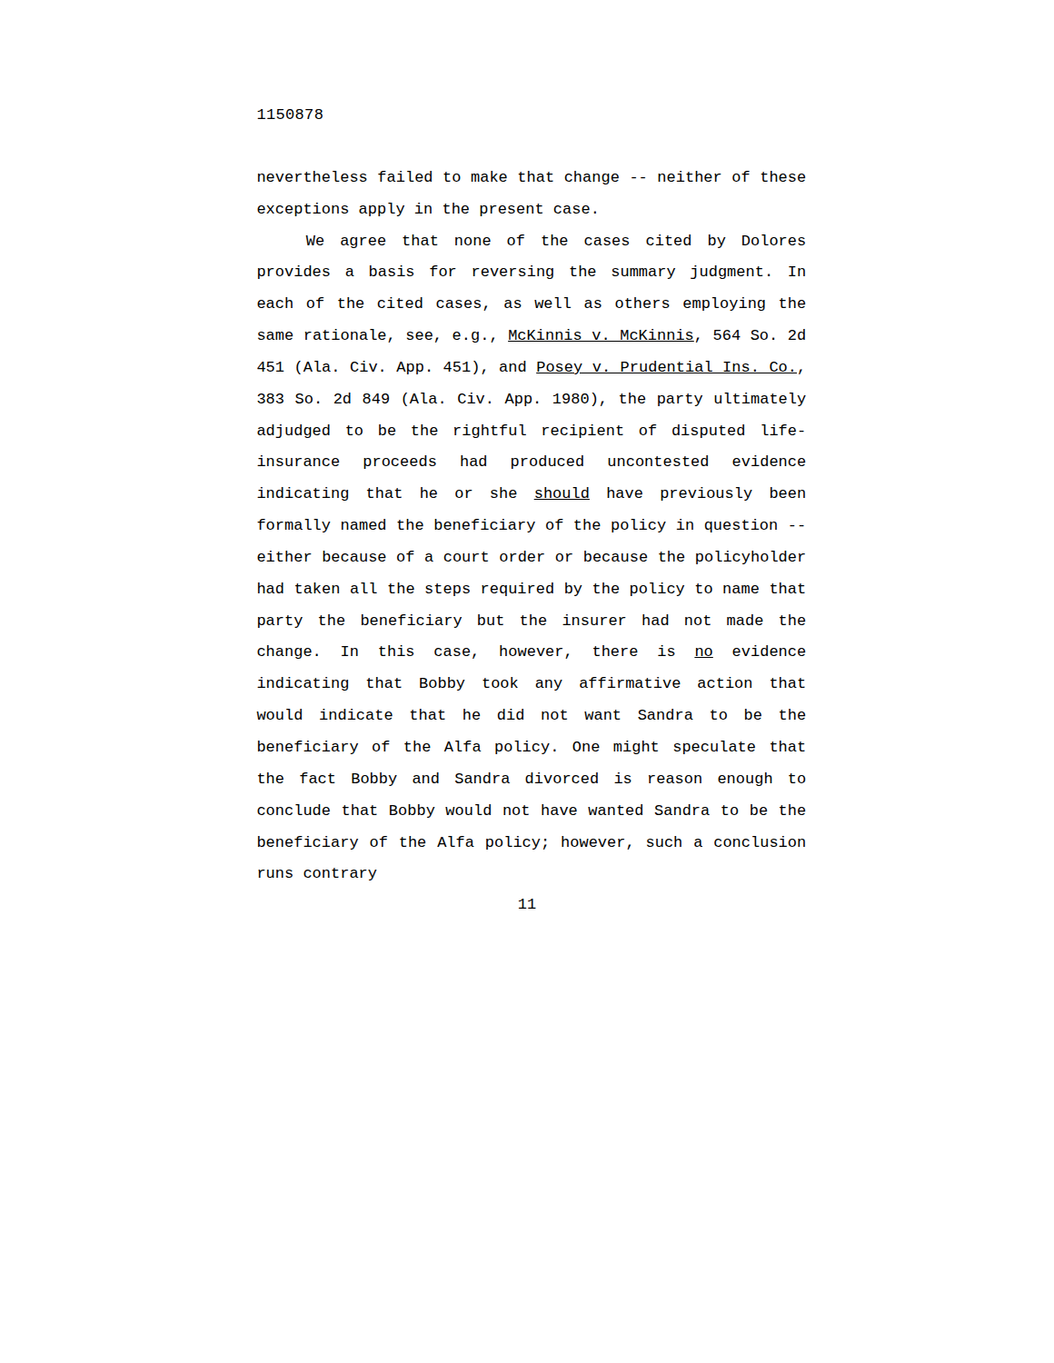1150878
nevertheless failed to make that change -- neither of these exceptions apply in the present case.
We agree that none of the cases cited by Dolores provides a basis for reversing the summary judgment. In each of the cited cases, as well as others employing the same rationale, see, e.g., McKinnis v. McKinnis, 564 So. 2d 451 (Ala. Civ. App. 451), and Posey v. Prudential Ins. Co., 383 So. 2d 849 (Ala. Civ. App. 1980), the party ultimately adjudged to be the rightful recipient of disputed life-insurance proceeds had produced uncontested evidence indicating that he or she should have previously been formally named the beneficiary of the policy in question -- either because of a court order or because the policyholder had taken all the steps required by the policy to name that party the beneficiary but the insurer had not made the change. In this case, however, there is no evidence indicating that Bobby took any affirmative action that would indicate that he did not want Sandra to be the beneficiary of the Alfa policy. One might speculate that the fact Bobby and Sandra divorced is reason enough to conclude that Bobby would not have wanted Sandra to be the beneficiary of the Alfa policy; however, such a conclusion runs contrary
11